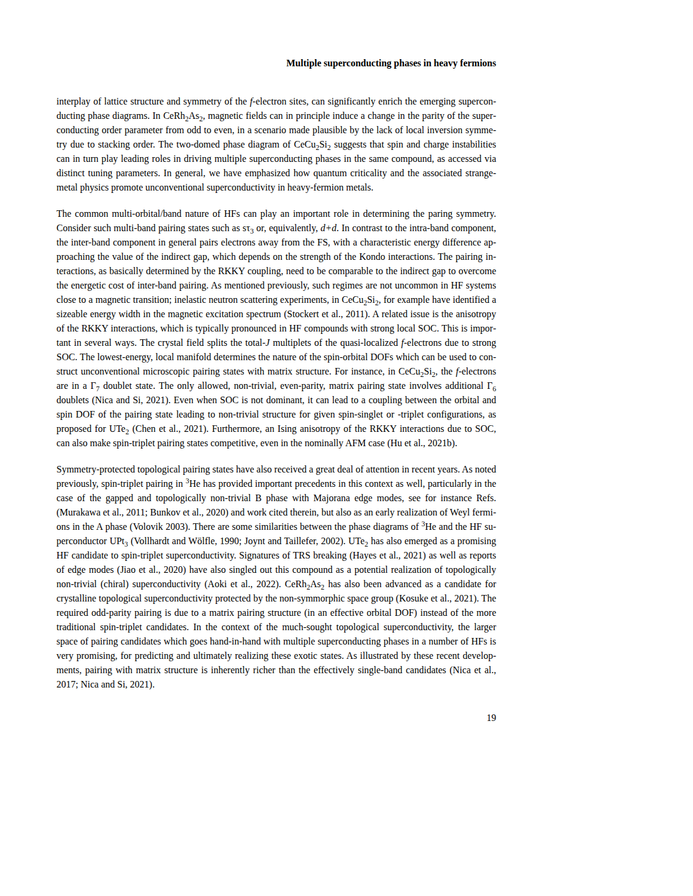Multiple superconducting phases in heavy fermions
interplay of lattice structure and symmetry of the f-electron sites, can significantly enrich the emerging superconducting phase diagrams. In CeRh2As2, magnetic fields can in principle induce a change in the parity of the superconducting order parameter from odd to even, in a scenario made plausible by the lack of local inversion symmetry due to stacking order. The two-domed phase diagram of CeCu2Si2 suggests that spin and charge instabilities can in turn play leading roles in driving multiple superconducting phases in the same compound, as accessed via distinct tuning parameters. In general, we have emphasized how quantum criticality and the associated strange-metal physics promote unconventional superconductivity in heavy-fermion metals.
The common multi-orbital/band nature of HFs can play an important role in determining the paring symmetry. Consider such multi-band pairing states such as sτ3 or, equivalently, d+d. In contrast to the intra-band component, the inter-band component in general pairs electrons away from the FS, with a characteristic energy difference approaching the value of the indirect gap, which depends on the strength of the Kondo interactions. The pairing interactions, as basically determined by the RKKY coupling, need to be comparable to the indirect gap to overcome the energetic cost of inter-band pairing. As mentioned previously, such regimes are not uncommon in HF systems close to a magnetic transition; inelastic neutron scattering experiments, in CeCu2Si2, for example have identified a sizeable energy width in the magnetic excitation spectrum (Stockert et al., 2011). A related issue is the anisotropy of the RKKY interactions, which is typically pronounced in HF compounds with strong local SOC. This is important in several ways. The crystal field splits the total-J multiplets of the quasi-localized f-electrons due to strong SOC. The lowest-energy, local manifold determines the nature of the spin-orbital DOFs which can be used to construct unconventional microscopic pairing states with matrix structure. For instance, in CeCu2Si2, the f-electrons are in a Γ7 doublet state. The only allowed, non-trivial, even-parity, matrix pairing state involves additional Γ6 doublets (Nica and Si, 2021). Even when SOC is not dominant, it can lead to a coupling between the orbital and spin DOF of the pairing state leading to non-trivial structure for given spin-singlet or -triplet configurations, as proposed for UTe2 (Chen et al., 2021). Furthermore, an Ising anisotropy of the RKKY interactions due to SOC, can also make spin-triplet pairing states competitive, even in the nominally AFM case (Hu et al., 2021b).
Symmetry-protected topological pairing states have also received a great deal of attention in recent years. As noted previously, spin-triplet pairing in 3He has provided important precedents in this context as well, particularly in the case of the gapped and topologically non-trivial B phase with Majorana edge modes, see for instance Refs. (Murakawa et al., 2011; Bunkov et al., 2020) and work cited therein, but also as an early realization of Weyl fermions in the A phase (Volovik 2003). There are some similarities between the phase diagrams of 3He and the HF superconductor UPt3 (Vollhardt and Wölfle, 1990; Joynt and Taillefer, 2002). UTe2 has also emerged as a promising HF candidate to spin-triplet superconductivity. Signatures of TRS breaking (Hayes et al., 2021) as well as reports of edge modes (Jiao et al., 2020) have also singled out this compound as a potential realization of topologically non-trivial (chiral) superconductivity (Aoki et al., 2022). CeRh2As2 has also been advanced as a candidate for crystalline topological superconductivity protected by the non-symmorphic space group (Kosuke et al., 2021). The required odd-parity pairing is due to a matrix pairing structure (in an effective orbital DOF) instead of the more traditional spin-triplet candidates. In the context of the much-sought topological superconductivity, the larger space of pairing candidates which goes hand-in-hand with multiple superconducting phases in a number of HFs is very promising, for predicting and ultimately realizing these exotic states. As illustrated by these recent developments, pairing with matrix structure is inherently richer than the effectively single-band candidates (Nica et al., 2017; Nica and Si, 2021).
19